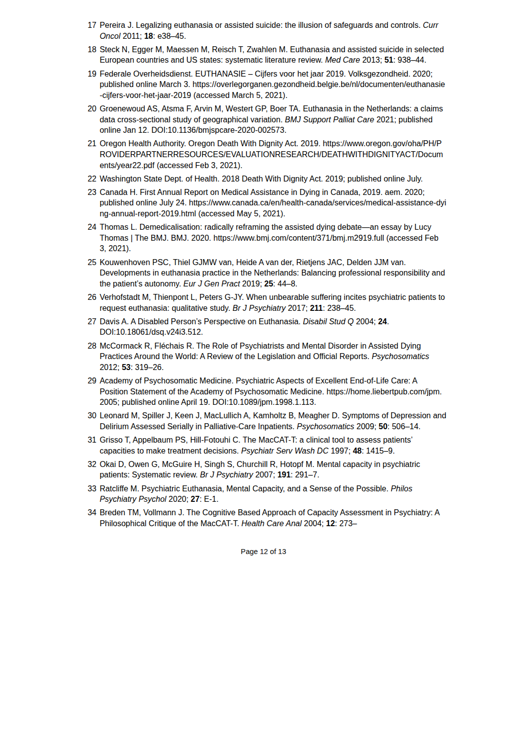17 Pereira J. Legalizing euthanasia or assisted suicide: the illusion of safeguards and controls. Curr Oncol 2011; 18: e38–45.
18 Steck N, Egger M, Maessen M, Reisch T, Zwahlen M. Euthanasia and assisted suicide in selected European countries and US states: systematic literature review. Med Care 2013; 51: 938–44.
19 Federale Overheidsdienst. EUTHANASIE – Cijfers voor het jaar 2019. Volksgezondheid. 2020; published online March 3. https://overlegorganen.gezondheid.belgie.be/nl/documenten/euthanasie-cijfers-voor-het-jaar-2019 (accessed March 5, 2021).
20 Groenewoud AS, Atsma F, Arvin M, Westert GP, Boer TA. Euthanasia in the Netherlands: a claims data cross-sectional study of geographical variation. BMJ Support Palliat Care 2021; published online Jan 12. DOI:10.1136/bmjspcare-2020-002573.
21 Oregon Health Authority. Oregon Death With Dignity Act. 2019. https://www.oregon.gov/oha/PH/PROVIDERPARTNERRESOURCES/EVALUATIONRESEARCH/DEATHWITHDIGNITYACT/Documents/year22.pdf (accessed Feb 3, 2021).
22 Washington State Dept. of Health. 2018 Death With Dignity Act. 2019; published online July.
23 Canada H. First Annual Report on Medical Assistance in Dying in Canada, 2019. aem. 2020; published online July 24. https://www.canada.ca/en/health-canada/services/medical-assistance-dying-annual-report-2019.html (accessed May 5, 2021).
24 Thomas L. Demedicalisation: radically reframing the assisted dying debate—an essay by Lucy Thomas | The BMJ. BMJ. 2020. https://www.bmj.com/content/371/bmj.m2919.full (accessed Feb 3, 2021).
25 Kouwenhoven PSC, Thiel GJMW van, Heide A van der, Rietjens JAC, Delden JJM van. Developments in euthanasia practice in the Netherlands: Balancing professional responsibility and the patient’s autonomy. Eur J Gen Pract 2019; 25: 44–8.
26 Verhofstadt M, Thienpont L, Peters G-JY. When unbearable suffering incites psychiatric patients to request euthanasia: qualitative study. Br J Psychiatry 2017; 211: 238–45.
27 Davis A. A Disabled Person’s Perspective on Euthanasia. Disabil Stud Q 2004; 24. DOI:10.18061/dsq.v24i3.512.
28 McCormack R, Fléchais R. The Role of Psychiatrists and Mental Disorder in Assisted Dying Practices Around the World: A Review of the Legislation and Official Reports. Psychosomatics 2012; 53: 319–26.
29 Academy of Psychosomatic Medicine. Psychiatric Aspects of Excellent End-of-Life Care: A Position Statement of the Academy of Psychosomatic Medicine. https://home.liebertpub.com/jpm. 2005; published online April 19. DOI:10.1089/jpm.1998.1.113.
30 Leonard M, Spiller J, Keen J, MacLullich A, Kamholtz B, Meagher D. Symptoms of Depression and Delirium Assessed Serially in Palliative-Care Inpatients. Psychosomatics 2009; 50: 506–14.
31 Grisso T, Appelbaum PS, Hill-Fotouhi C. The MacCAT-T: a clinical tool to assess patients’ capacities to make treatment decisions. Psychiatr Serv Wash DC 1997; 48: 1415–9.
32 Okai D, Owen G, McGuire H, Singh S, Churchill R, Hotopf M. Mental capacity in psychiatric patients: Systematic review. Br J Psychiatry 2007; 191: 291–7.
33 Ratcliffe M. Psychiatric Euthanasia, Mental Capacity, and a Sense of the Possible. Philos Psychiatry Psychol 2020; 27: E-1.
34 Breden TM, Vollmann J. The Cognitive Based Approach of Capacity Assessment in Psychiatry: A Philosophical Critique of the MacCAT-T. Health Care Anal 2004; 12: 273–
Page 12 of 13